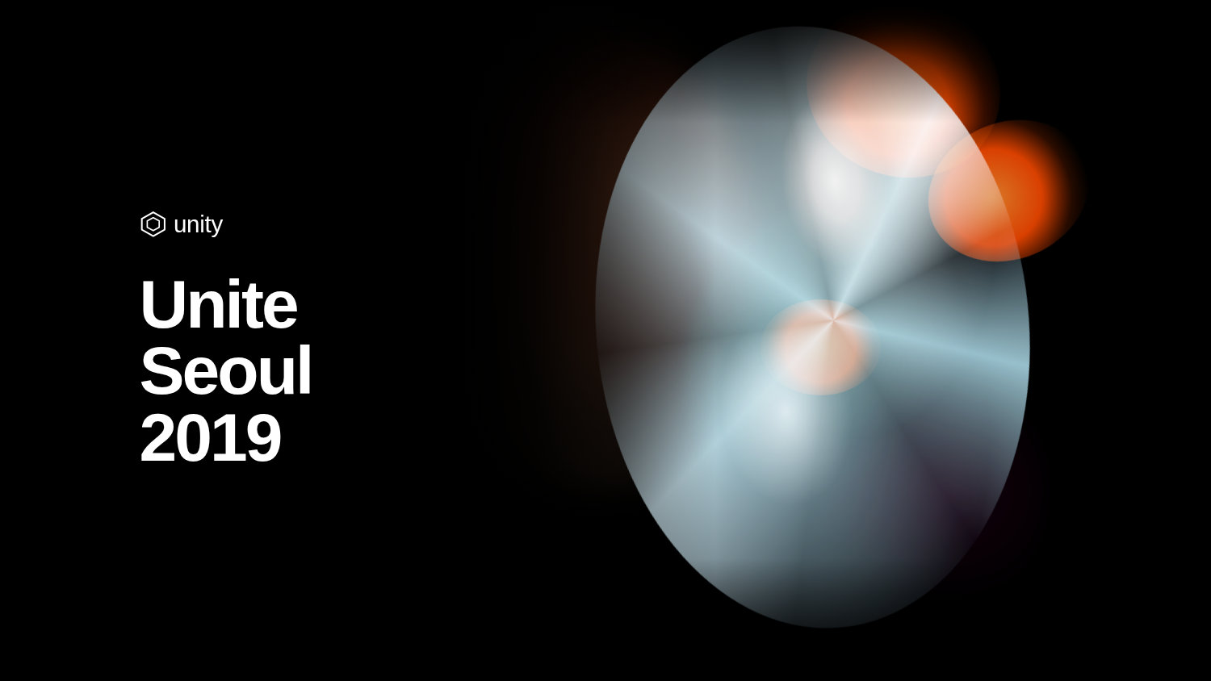unity
Unite Seoul 2019